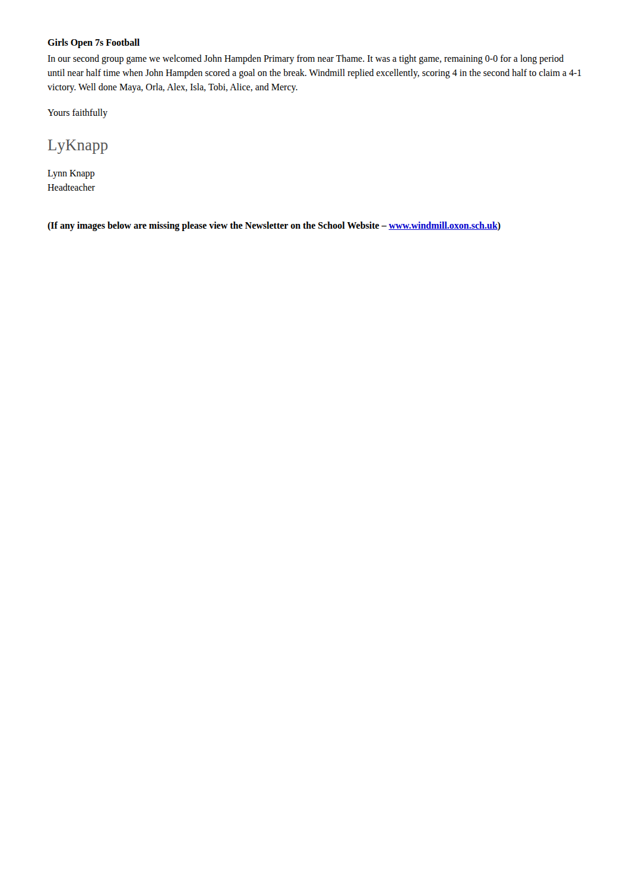Girls Open 7s Football
In our second group game we welcomed John Hampden Primary from near Thame. It was a tight game, remaining 0-0 for a long period until near half time when John Hampden scored a goal on the break. Windmill replied excellently, scoring 4 in the second half to claim a 4-1 victory. Well done Maya, Orla, Alex, Isla, Tobi, Alice, and Mercy.
Yours faithfully
L y K n a p p
Lynn Knapp
Headteacher
(If any images below are missing please view the Newsletter on the School Website – www.windmill.oxon.sch.uk)